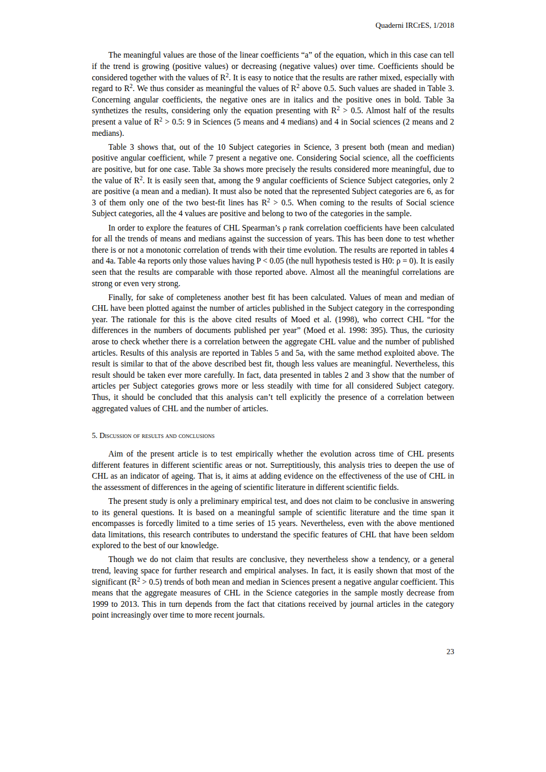Quaderni IRCrES, 1/2018
The meaningful values are those of the linear coefficients “a” of the equation, which in this case can tell if the trend is growing (positive values) or decreasing (negative values) over time. Coefficients should be considered together with the values of R2. It is easy to notice that the results are rather mixed, especially with regard to R2. We thus consider as meaningful the values of R2 above 0.5. Such values are shaded in Table 3. Concerning angular coefficients, the negative ones are in italics and the positive ones in bold. Table 3a synthetizes the results, considering only the equation presenting with R2 > 0.5. Almost half of the results present a value of R2 > 0.5: 9 in Sciences (5 means and 4 medians) and 4 in Social sciences (2 means and 2 medians).
Table 3 shows that, out of the 10 Subject categories in Science, 3 present both (mean and median) positive angular coefficient, while 7 present a negative one. Considering Social science, all the coefficients are positive, but for one case. Table 3a shows more precisely the results considered more meaningful, due to the value of R2. It is easily seen that, among the 9 angular coefficients of Science Subject categories, only 2 are positive (a mean and a median). It must also be noted that the represented Subject categories are 6, as for 3 of them only one of the two best-fit lines has R2 > 0.5. When coming to the results of Social science Subject categories, all the 4 values are positive and belong to two of the categories in the sample.
In order to explore the features of CHL Spearman’s ρ rank correlation coefficients have been calculated for all the trends of means and medians against the succession of years. This has been done to test whether there is or not a monotonic correlation of trends with their time evolution. The results are reported in tables 4 and 4a. Table 4a reports only those values having P < 0.05 (the null hypothesis tested is H0: ρ = 0). It is easily seen that the results are comparable with those reported above. Almost all the meaningful correlations are strong or even very strong.
Finally, for sake of completeness another best fit has been calculated. Values of mean and median of CHL have been plotted against the number of articles published in the Subject category in the corresponding year. The rationale for this is the above cited results of Moed et al. (1998), who correct CHL “for the differences in the numbers of documents published per year” (Moed et al. 1998: 395). Thus, the curiosity arose to check whether there is a correlation between the aggregate CHL value and the number of published articles. Results of this analysis are reported in Tables 5 and 5a, with the same method exploited above. The result is similar to that of the above described best fit, though less values are meaningful. Nevertheless, this result should be taken ever more carefully. In fact, data presented in tables 2 and 3 show that the number of articles per Subject categories grows more or less steadily with time for all considered Subject category. Thus, it should be concluded that this analysis can’t tell explicitly the presence of a correlation between aggregated values of CHL and the number of articles.
5. Discussion of results and conclusions
Aim of the present article is to test empirically whether the evolution across time of CHL presents different features in different scientific areas or not. Surreptitiously, this analysis tries to deepen the use of CHL as an indicator of ageing. That is, it aims at adding evidence on the effectiveness of the use of CHL in the assessment of differences in the ageing of scientific literature in different scientific fields.
The present study is only a preliminary empirical test, and does not claim to be conclusive in answering to its general questions. It is based on a meaningful sample of scientific literature and the time span it encompasses is forcedly limited to a time series of 15 years. Nevertheless, even with the above mentioned data limitations, this research contributes to understand the specific features of CHL that have been seldom explored to the best of our knowledge.
Though we do not claim that results are conclusive, they nevertheless show a tendency, or a general trend, leaving space for further research and empirical analyses. In fact, it is easily shown that most of the significant (R2 > 0.5) trends of both mean and median in Sciences present a negative angular coefficient. This means that the aggregate measures of CHL in the Science categories in the sample mostly decrease from 1999 to 2013. This in turn depends from the fact that citations received by journal articles in the category point increasingly over time to more recent journals.
23